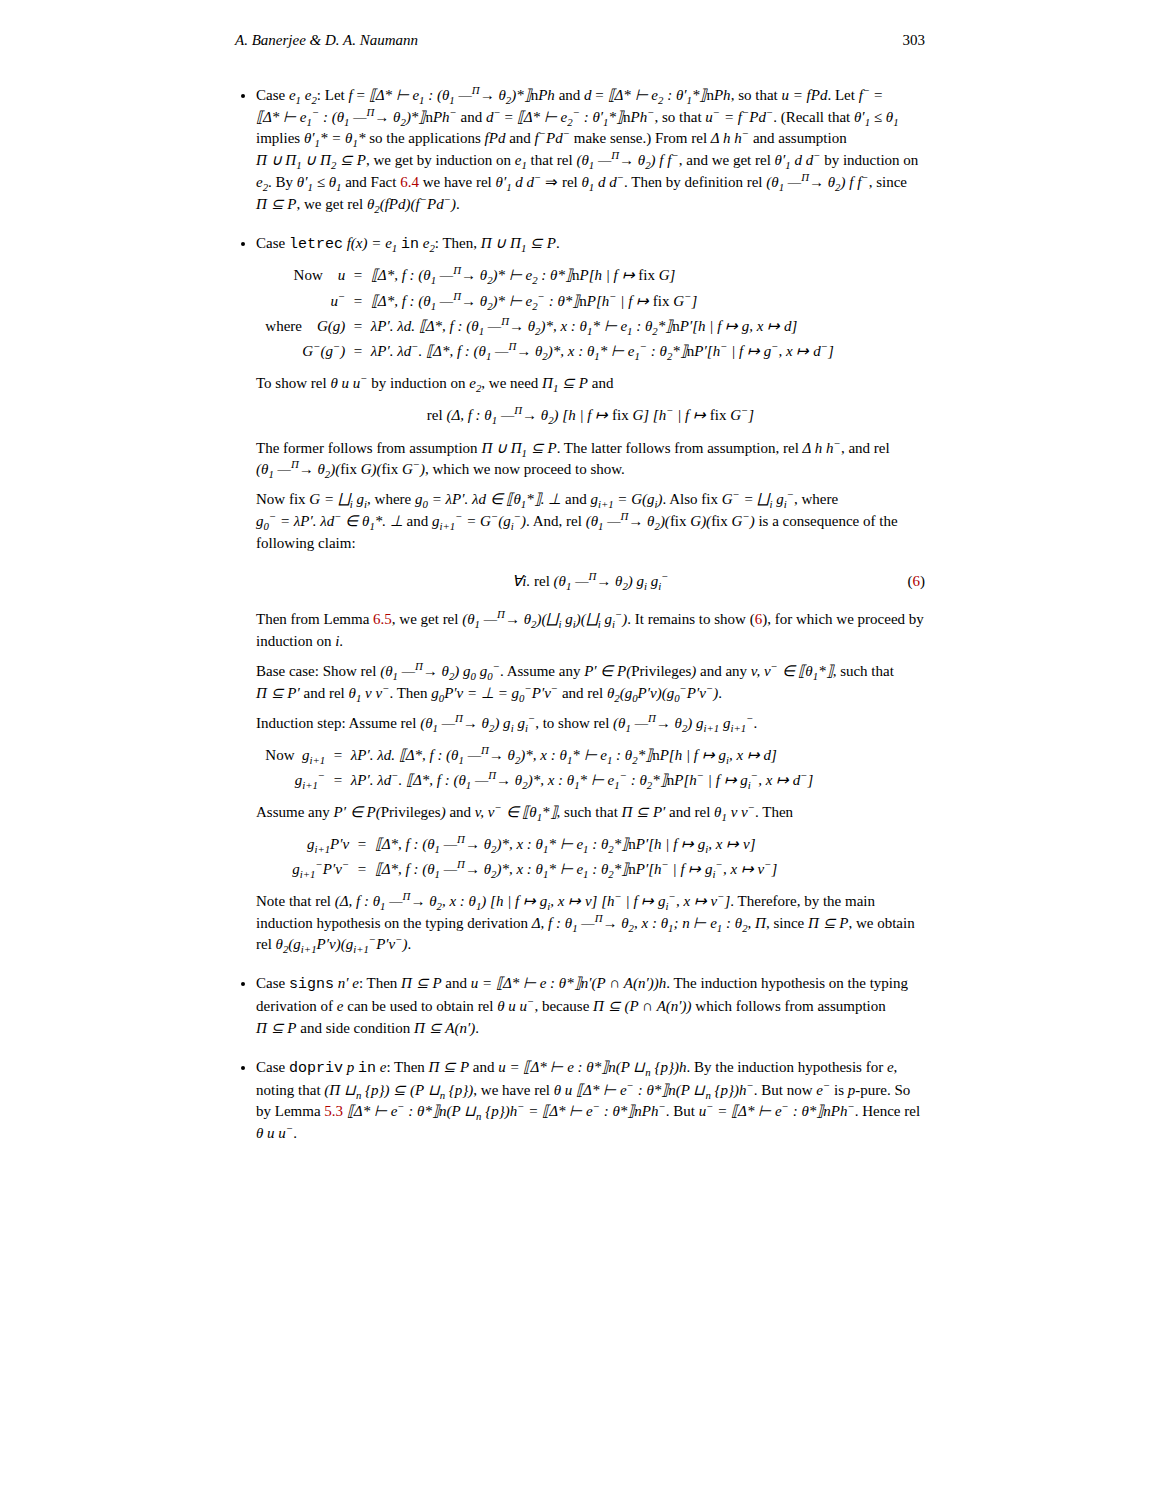A. Banerjee & D. A. Naumann 303
Case e1 e2: Let f = ⟦Δ* ⊢ e1 : (θ1 —Π→ θ2)*⟧n Ph and d = ⟦Δ* ⊢ e2 : θ′1*⟧n Ph, so that u = fPd. Let f− = ⟦Δ* ⊢ e1− : (θ1 —Π→ θ2)*⟧n Ph− and d− = ⟦Δ* ⊢ e2− : θ′1*⟧n Ph−, so that u− = f−Pd−. (Recall that θ′1 ≤ θ1 implies θ′1* = θ1* so the applications fPd and f−Pd− make sense.) From rel Δ h h− and assumption Π ∪ Π1 ∪ Π2 ⊆ P, we get by induction on e1 that rel (θ1 —Π→ θ2) f f−, and we get rel θ′1 d d− by induction on e2. By θ′1 ≤ θ1 and Fact 6.4 we have rel θ′1 d d− ⇒ rel θ1 d d−. Then by definition rel (θ1 —Π→ θ2) f f−, since Π ⊆ P, we get rel θ2(fPd)(f−Pd−).
Case letrec f(x) = e1 in e2: Then, Π ∪ Π1 ⊆ P.
| Now u | = | ⟦Δ*, f : (θ 1 — Π → θ 2 )* ⊢ e 2 : θ*⟧ n P[h / f ↦ fix G] |
| u − | = | ⟦Δ*, f : (θ 1 — Π → θ 2 )* ⊢ e 2 − : θ*⟧ n P[h − / f ↦ fix G − ] |
| where G(g) | = | λP′. λd. ⟦Δ*, f : (θ 1 — Π → θ 2 )*, x : θ 1 * ⊢ e 1 : θ 2 *⟧ n P′[h / f ↦ g, x ↦ d] |
| G − (g − ) | = | λP′. λd − . ⟦Δ*, f : (θ 1 — Π → θ 2 )*, x : θ 1 * ⊢ e 1 − : θ 2 *⟧ n P′[h − / f ↦ g − , x ↦ d − ] |
To show rel θ u u− by induction on e2, we need Π1 ⊆ P and
rel (Δ, f : θ1 —Π→ θ2) [h | f ↦ fix G] [h− | f ↦ fix G−]
The former follows from assumption Π ∪ Π1 ⊆ P. The latter follows from assumption, rel Δ h h−, and rel (θ1 —Π→ θ2)(fix G)(fix G−), which we now proceed to show.
Now fix G = ⨆i gi, where g0 = λP′. λd ∈ ⟦θ1*⟧. ⊥ and gi+1 = G(gi). Also fix G− = ⨆i gi−, where g0− = λP′. λd− ∈ θ1*. ⊥ and gi+1− = G−(gi−). And, rel (θ1 —Π→ θ2)(fix G)(fix G−) is a consequence of the following claim:
∀i. rel (θ1 —Π→ θ2) gi gi− (6)
Then from Lemma 6.5, we get rel (θ1 —Π→ θ2)(⨆i gi)(⨆i gi−). It remains to show (6), for which we proceed by induction on i.
Base case: Show rel (θ1 —Π→ θ2) g0 g0−. Assume any P′ ∈ P(Privileges) and any v, v− ∈ ⟦θ1*⟧, such that Π ⊆ P′ and rel θ1 v v−. Then g0P′v = ⊥ = g0−P′v− and rel θ2(g0P′v)(g0−P′v−).
Induction step: Assume rel (θ1 —Π→ θ2) gi gi−, to show rel (θ1 —Π→ θ2) gi+1 gi+1−.
| Now g i+1 | = | λP′. λd. ⟦Δ*, f : (θ 1 — Π → θ 2 )*, x : θ 1 * ⊢ e 1 : θ 2 *⟧ n P[h / f ↦ g i , x ↦ d] |
| g i+1 − | = | λP′. λd − . ⟦Δ*, f : (θ 1 — Π → θ 2 )*, x : θ 1 * ⊢ e 1 − : θ 2 *⟧ n P[h − / f ↦ g i − , x ↦ d − ] |
Assume any P′ ∈ P(Privileges) and v, v− ∈ ⟦θ1*⟧, such that Π ⊆ P′ and rel θ1 v v−. Then
| g i+1 P′v | = | ⟦Δ*, f : (θ 1 — Π → θ 2 )*, x : θ 1 * ⊢ e 1 : θ 2 *⟧ n P′[h / f ↦ g i , x ↦ v] |
| g i+1 − P′v − | = | ⟦Δ*, f : (θ 1 — Π → θ 2 )*, x : θ 1 * ⊢ e 1 : θ 2 *⟧ n P′[h − / f ↦ g i − , x ↦ v − ] |
Note that rel (Δ, f : θ1 —Π→ θ2, x : θ1) [h | f ↦ gi, x ↦ v] [h− | f ↦ gi−, x ↦ v−]. Therefore, by the main induction hypothesis on the typing derivation Δ, f : θ1 —Π→ θ2, x : θ1; n ⊢ e1 : θ2, Π, since Π ⊆ P, we obtain rel θ2(gi+1P′v)(gi+1−P′v−).
Case signs n′ e: Then Π ⊆ P and u = ⟦Δ* ⊢ e : θ*⟧n′(P ∩ A(n′))h. The induction hypothesis on the typing derivation of e can be used to obtain rel θ u u−, because Π ⊆ (P ∩ A(n′)) which follows from assumption Π ⊆ P and side condition Π ⊆ A(n′).
Case dopriv p in e: Then Π ⊆ P and u = ⟦Δ* ⊢ e : θ*⟧n(P ⊔n {p})h. By the induction hypothesis for e, noting that (Π ⊔n {p}) ⊆ (P ⊔n {p}), we have rel θ u ⟦Δ* ⊢ e− : θ*⟧n(P ⊔n {p})h−. But now e− is p-pure. So by Lemma 5.3 ⟦Δ* ⊢ e− : θ*⟧n(P ⊔n {p})h− = ⟦Δ* ⊢ e− : θ*⟧nPh−. But u− = ⟦Δ* ⊢ e− : θ*⟧nPh−. Hence rel θ u u−.